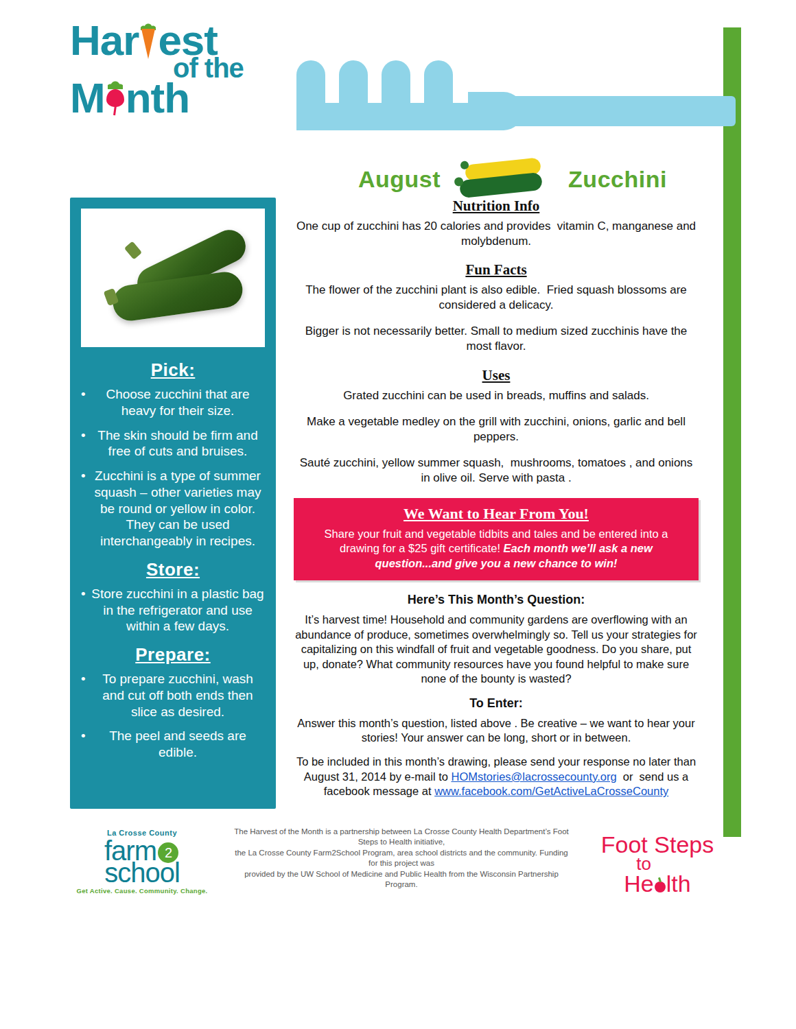Har est
of the
M nth
August Zucchini
Pick:
Choose zucchini that are heavy for their size.
The skin should be firm and free of cuts and bruises.
Zucchini is a type of summer squash – other varieties may be round or yellow in color. They can be used interchangeably in recipes.
Store:
Store zucchini in a plastic bag in the refrigerator and use within a few days.
Prepare:
To prepare zucchini, wash and cut off both ends then slice as desired.
The peel and seeds are edible.
Nutrition Info
One cup of zucchini has 20 calories and provides vitamin C, manganese and molybdenum.
Fun Facts
The flower of the zucchini plant is also edible. Fried squash blossoms are considered a delicacy.
Bigger is not necessarily better. Small to medium sized zucchinis have the most flavor.
Uses
Grated zucchini can be used in breads, muffins and salads.
Make a vegetable medley on the grill with zucchini, onions, garlic and bell peppers.
Sauté zucchini, yellow summer squash, mushrooms, tomatoes , and onions in olive oil. Serve with pasta .
We Want to Hear From You!
Share your fruit and vegetable tidbits and tales and be entered into a drawing for a $25 gift certificate! Each month we’ll ask a new question...and give you a new chance to win!
Here’s This Month’s Question:
It’s harvest time! Household and community gardens are overflowing with an abundance of produce, sometimes overwhelmingly so. Tell us your strategies for capitalizing on this windfall of fruit and vegetable goodness. Do you share, put up, donate? What community resources have you found helpful to make sure none of the bounty is wasted?
To Enter:
Answer this month’s question, listed above . Be creative – we want to hear your stories! Your answer can be long, short or in between.
To be included in this month’s drawing, please send your response no later than August 31, 2014 by e-mail to HOMstories@lacrossecounty.org or send us a facebook message at www.facebook.com/GetActiveLaCrosseCounty
La Crosse County
farm2
school
Get Active. Cause. Community. Change.
The Harvest of the Month is a partnership between La Crosse County Health Department’s Foot Steps to Health initiative,
the La Crosse County Farm2School Program, area school districts and the community. Funding for this project was
provided by the UW School of Medicine and Public Health from the Wisconsin Partnership Program.
Foot Steps
to
He lth